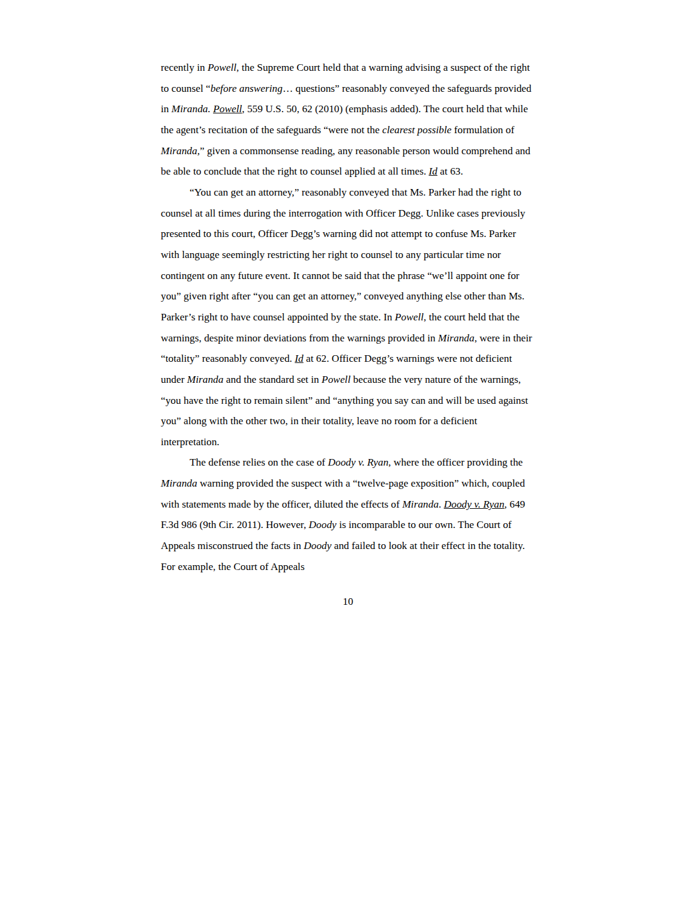recently in Powell, the Supreme Court held that a warning advising a suspect of the right to counsel “before answering… questions” reasonably conveyed the safeguards provided in Miranda. Powell, 559 U.S. 50, 62 (2010) (emphasis added). The court held that while the agent’s recitation of the safeguards “were not the clearest possible formulation of Miranda,” given a commonsense reading, any reasonable person would comprehend and be able to conclude that the right to counsel applied at all times. Id at 63.
“You can get an attorney,” reasonably conveyed that Ms. Parker had the right to counsel at all times during the interrogation with Officer Degg. Unlike cases previously presented to this court, Officer Degg’s warning did not attempt to confuse Ms. Parker with language seemingly restricting her right to counsel to any particular time nor contingent on any future event. It cannot be said that the phrase “we’ll appoint one for you” given right after “you can get an attorney,” conveyed anything else other than Ms. Parker’s right to have counsel appointed by the state. In Powell, the court held that the warnings, despite minor deviations from the warnings provided in Miranda, were in their “totality” reasonably conveyed. Id at 62. Officer Degg’s warnings were not deficient under Miranda and the standard set in Powell because the very nature of the warnings, “you have the right to remain silent” and “anything you say can and will be used against you” along with the other two, in their totality, leave no room for a deficient interpretation.
The defense relies on the case of Doody v. Ryan, where the officer providing the Miranda warning provided the suspect with a “twelve-page exposition” which, coupled with statements made by the officer, diluted the effects of Miranda. Doody v. Ryan, 649 F.3d 986 (9th Cir. 2011). However, Doody is incomparable to our own. The Court of Appeals misconstrued the facts in Doody and failed to look at their effect in the totality. For example, the Court of Appeals
10